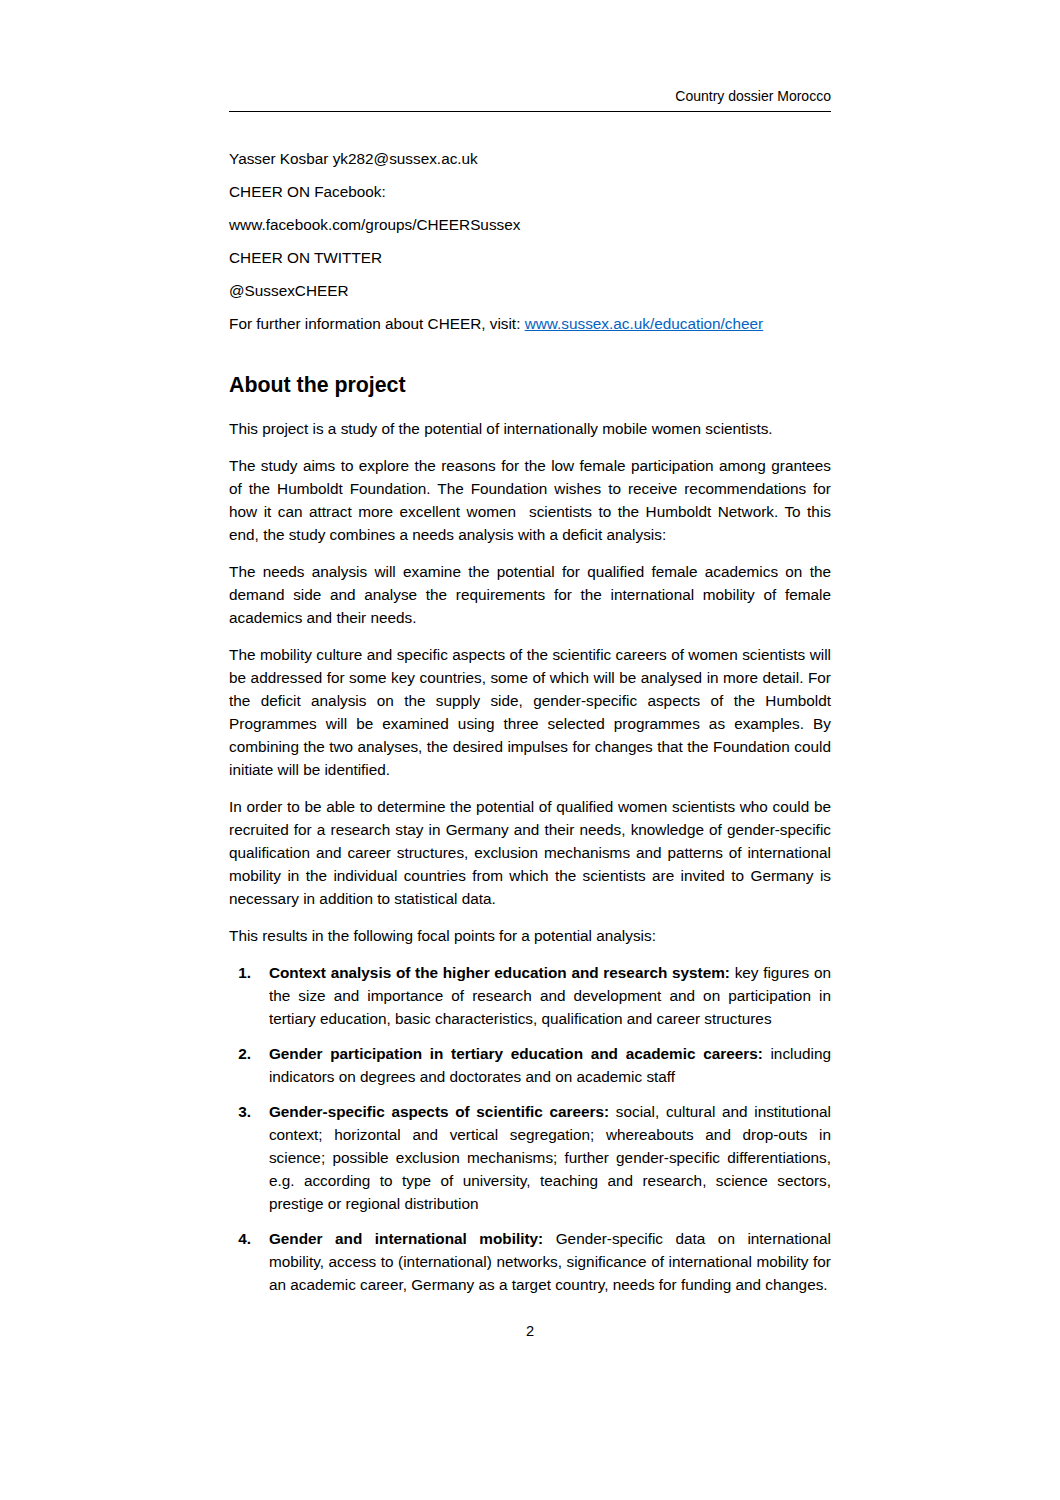Country dossier Morocco
Yasser Kosbar yk282@sussex.ac.uk
CHEER ON Facebook:
www.facebook.com/groups/CHEERSussex
CHEER ON TWITTER
@SussexCHEER
For further information about CHEER, visit: www.sussex.ac.uk/education/cheer
About the project
This project is a study of the potential of internationally mobile women scientists.
The study aims to explore the reasons for the low female participation among grantees of the Humboldt Foundation. The Foundation wishes to receive recommendations for how it can attract more excellent women scientists to the Humboldt Network. To this end, the study combines a needs analysis with a deficit analysis:
The needs analysis will examine the potential for qualified female academics on the demand side and analyse the requirements for the international mobility of female academics and their needs.
The mobility culture and specific aspects of the scientific careers of women scientists will be addressed for some key countries, some of which will be analysed in more detail. For the deficit analysis on the supply side, gender-specific aspects of the Humboldt Programmes will be examined using three selected programmes as examples. By combining the two analyses, the desired impulses for changes that the Foundation could initiate will be identified.
In order to be able to determine the potential of qualified women scientists who could be recruited for a research stay in Germany and their needs, knowledge of gender-specific qualification and career structures, exclusion mechanisms and patterns of international mobility in the individual countries from which the scientists are invited to Germany is necessary in addition to statistical data.
This results in the following focal points for a potential analysis:
Context analysis of the higher education and research system: key figures on the size and importance of research and development and on participation in tertiary education, basic characteristics, qualification and career structures
Gender participation in tertiary education and academic careers: including indicators on degrees and doctorates and on academic staff
Gender-specific aspects of scientific careers: social, cultural and institutional context; horizontal and vertical segregation; whereabouts and drop-outs in science; possible exclusion mechanisms; further gender-specific differentiations, e.g. according to type of university, teaching and research, science sectors, prestige or regional distribution
Gender and international mobility: Gender-specific data on international mobility, access to (international) networks, significance of international mobility for an academic career, Germany as a target country, needs for funding and changes.
2